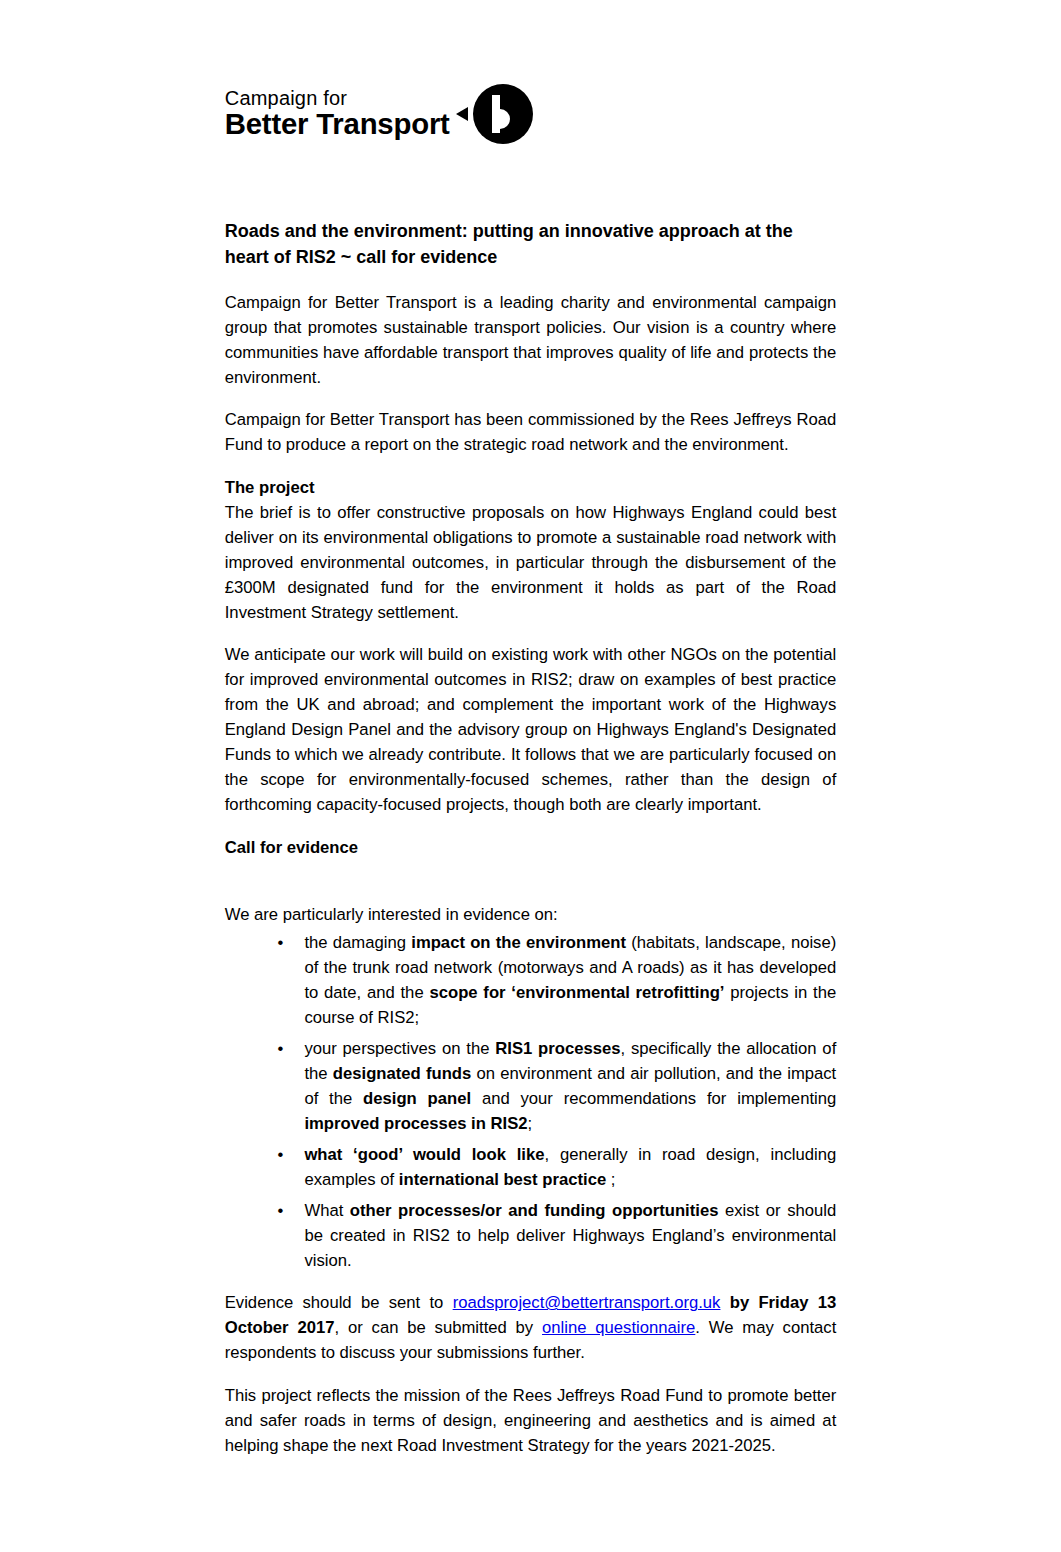| Campaign for Better Transport | |
Roads and the environment: putting an innovative approach at the heart of RIS2 ~ call for evidence
Campaign for Better Transport is a leading charity and environmental campaign group that promotes sustainable transport policies. Our vision is a country where communities have affordable transport that improves quality of life and protects the environment.
Campaign for Better Transport has been commissioned by the Rees Jeffreys Road Fund to produce a report on the strategic road network and the environment.
The project
The brief is to offer constructive proposals on how Highways England could best deliver on its environmental obligations to promote a sustainable road network with improved environmental outcomes, in particular through the disbursement of the £300M designated fund for the environment it holds as part of the Road Investment Strategy settlement.
We anticipate our work will build on existing work with other NGOs on the potential for improved environmental outcomes in RIS2; draw on examples of best practice from the UK and abroad; and complement the important work of the Highways England Design Panel and the advisory group on Highways England's Designated Funds to which we already contribute. It follows that we are particularly focused on the scope for environmentally-focused schemes, rather than the design of forthcoming capacity-focused projects, though both are clearly important.
Call for evidence
We are particularly interested in evidence on:
the damaging impact on the environment (habitats, landscape, noise) of the trunk road network (motorways and A roads) as it has developed to date, and the scope for ‘environmental retrofitting’ projects in the course of RIS2;
your perspectives on the RIS1 processes, specifically the allocation of the designated funds on environment and air pollution, and the impact of the design panel and your recommendations for implementing improved processes in RIS2;
what ‘good’ would look like, generally in road design, including examples of international best practice ;
What other processes/or and funding opportunities exist or should be created in RIS2 to help deliver Highways England’s environmental vision.
Evidence should be sent to roadsproject@bettertransport.org.uk by Friday 13 October 2017, or can be submitted by online questionnaire. We may contact respondents to discuss your submissions further.
This project reflects the mission of the Rees Jeffreys Road Fund to promote better and safer roads in terms of design, engineering and aesthetics and is aimed at helping shape the next Road Investment Strategy for the years 2021-2025.